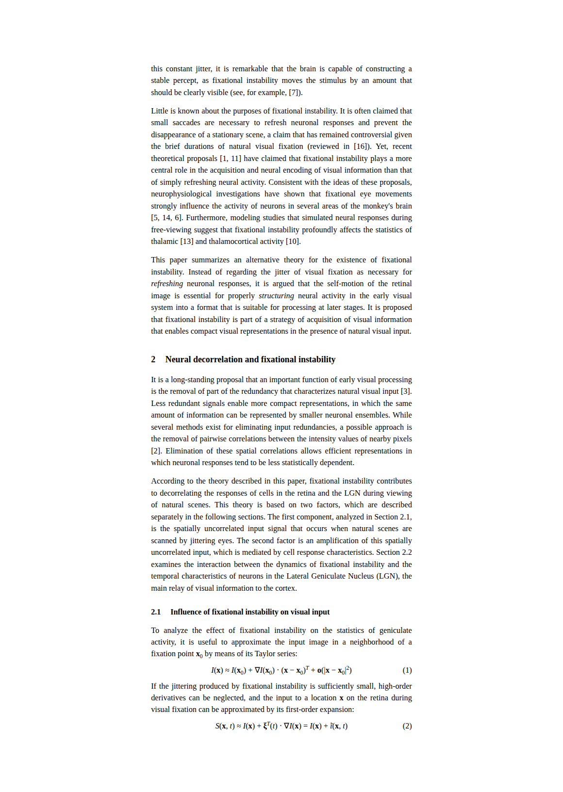this constant jitter, it is remarkable that the brain is capable of constructing a stable percept, as fixational instability moves the stimulus by an amount that should be clearly visible (see, for example, [7]).
Little is known about the purposes of fixational instability. It is often claimed that small saccades are necessary to refresh neuronal responses and prevent the disappearance of a stationary scene, a claim that has remained controversial given the brief durations of natural visual fixation (reviewed in [16]). Yet, recent theoretical proposals [1, 11] have claimed that fixational instability plays a more central role in the acquisition and neural encoding of visual information than that of simply refreshing neural activity. Consistent with the ideas of these proposals, neurophysiological investigations have shown that fixational eye movements strongly influence the activity of neurons in several areas of the monkey's brain [5, 14, 6]. Furthermore, modeling studies that simulated neural responses during free-viewing suggest that fixational instability profoundly affects the statistics of thalamic [13] and thalamocortical activity [10].
This paper summarizes an alternative theory for the existence of fixational instability. Instead of regarding the jitter of visual fixation as necessary for refreshing neuronal responses, it is argued that the self-motion of the retinal image is essential for properly structuring neural activity in the early visual system into a format that is suitable for processing at later stages. It is proposed that fixational instability is part of a strategy of acquisition of visual information that enables compact visual representations in the presence of natural visual input.
2 Neural decorrelation and fixational instability
It is a long-standing proposal that an important function of early visual processing is the removal of part of the redundancy that characterizes natural visual input [3]. Less redundant signals enable more compact representations, in which the same amount of information can be represented by smaller neuronal ensembles. While several methods exist for eliminating input redundancies, a possible approach is the removal of pairwise correlations between the intensity values of nearby pixels [2]. Elimination of these spatial correlations allows efficient representations in which neuronal responses tend to be less statistically dependent.
According to the theory described in this paper, fixational instability contributes to decorrelating the responses of cells in the retina and the LGN during viewing of natural scenes. This theory is based on two factors, which are described separately in the following sections. The first component, analyzed in Section 2.1, is the spatially uncorrelated input signal that occurs when natural scenes are scanned by jittering eyes. The second factor is an amplification of this spatially uncorrelated input, which is mediated by cell response characteristics. Section 2.2 examines the interaction between the dynamics of fixational instability and the temporal characteristics of neurons in the Lateral Geniculate Nucleus (LGN), the main relay of visual information to the cortex.
2.1 Influence of fixational instability on visual input
To analyze the effect of fixational instability on the statistics of geniculate activity, it is useful to approximate the input image in a neighborhood of a fixation point x0 by means of its Taylor series:
I(x) ≈ I(x0) + ∇I(x0) · (x − x0)T + o(|x − x0|2) (1)
If the jittering produced by fixational instability is sufficiently small, high-order derivatives can be neglected, and the input to a location x on the retina during visual fixation can be approximated by its first-order expansion:
S(x, t) ≈ I(x) + ξT(t) · ∇I(x) = I(x) + ĩ(x, t) (2)